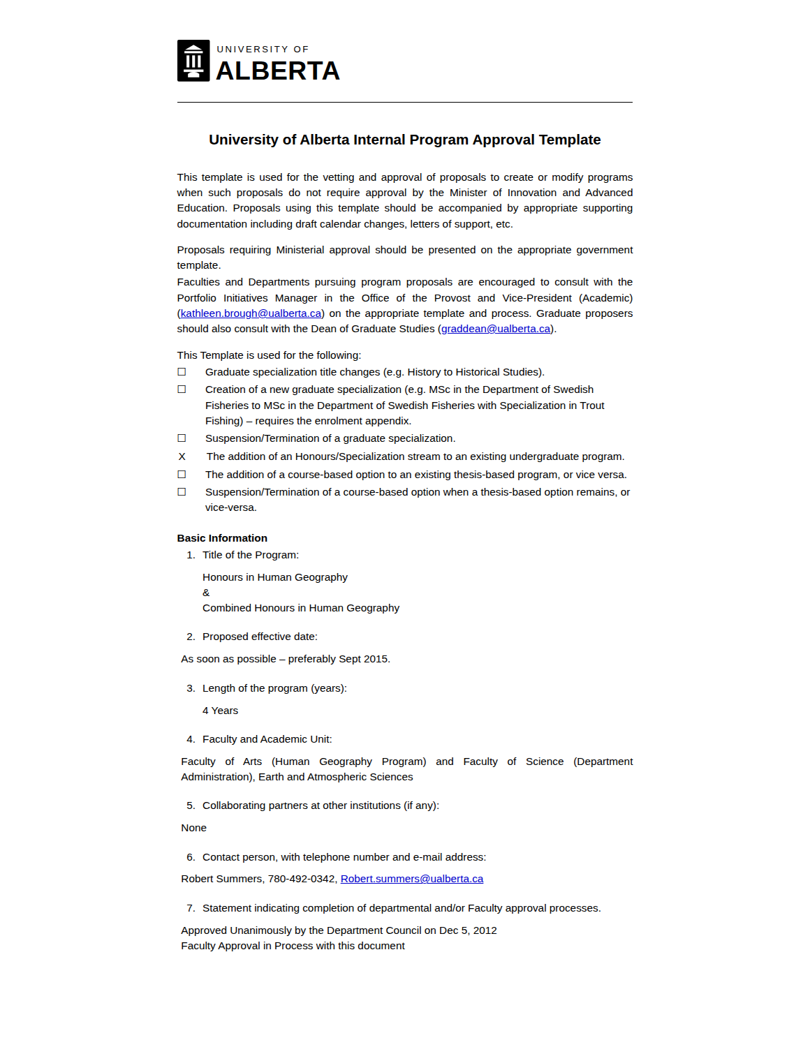University of Alberta Internal Program Approval Template
This template is used for the vetting and approval of proposals to create or modify programs when such proposals do not require approval by the Minister of Innovation and Advanced Education. Proposals using this template should be accompanied by appropriate supporting documentation including draft calendar changes, letters of support, etc.
Proposals requiring Ministerial approval should be presented on the appropriate government template.
Faculties and Departments pursuing program proposals are encouraged to consult with the Portfolio Initiatives Manager in the Office of the Provost and Vice-President (Academic) (kathleen.brough@ualberta.ca) on the appropriate template and process. Graduate proposers should also consult with the Dean of Graduate Studies (graddean@ualberta.ca).
This Template is used for the following:
☐Graduate specialization title changes (e.g. History to Historical Studies).
☐Creation of a new graduate specialization (e.g. MSc in the Department of Swedish Fisheries to MSc in the Department of Swedish Fisheries with Specialization in Trout Fishing) – requires the enrolment appendix.
☐Suspension/Termination of a graduate specialization.
XThe addition of an Honours/Specialization stream to an existing undergraduate program.
☐The addition of a course-based option to an existing thesis-based program, or vice versa.
☐Suspension/Termination of a course-based option when a thesis-based option remains, or vice-versa.
Basic Information
Title of the Program:
Honours in Human Geography
&
Combined Honours in Human Geography
Proposed effective date:
As soon as possible – preferably Sept 2015.
Length of the program (years):
4 Years
Faculty and Academic Unit:
Faculty of Arts (Human Geography Program) and Faculty of Science (Department Administration), Earth and Atmospheric Sciences
Collaborating partners at other institutions (if any):
None
Contact person, with telephone number and e-mail address:
Robert Summers, 780-492-0342, Robert.summers@ualberta.ca
Statement indicating completion of departmental and/or Faculty approval processes.
Approved Unanimously by the Department Council on Dec 5, 2012
Faculty Approval in Process with this document